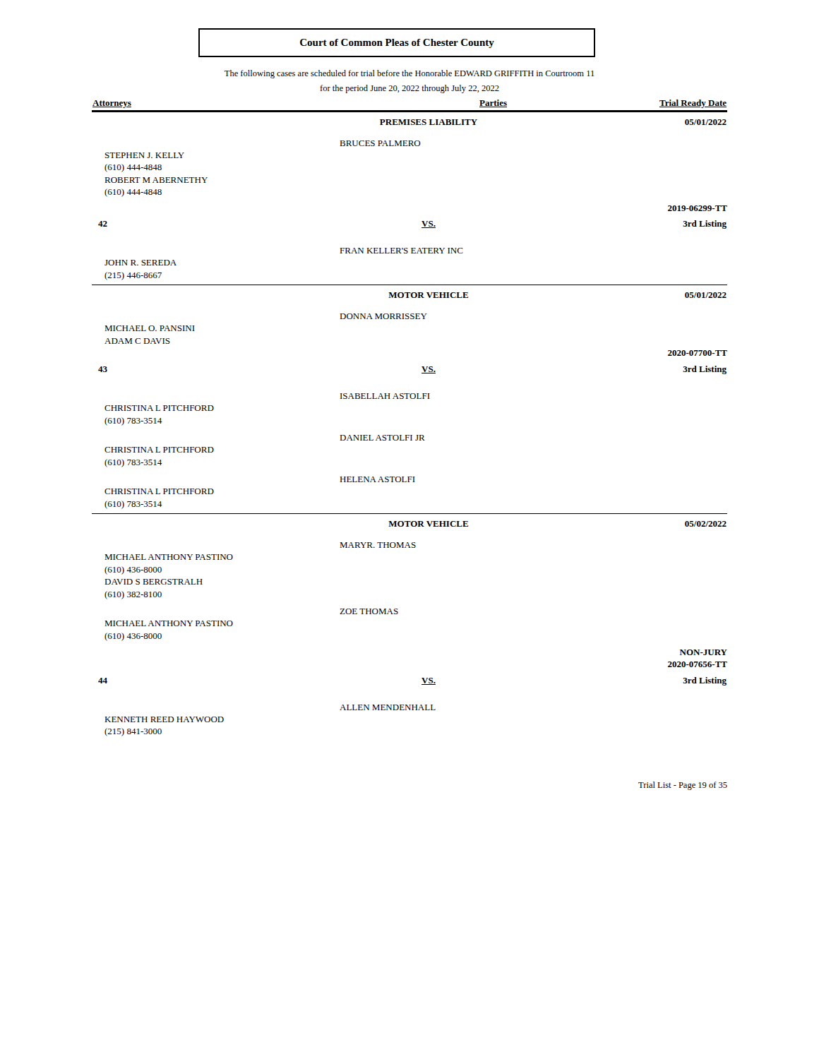Court of Common Pleas of Chester County
The following cases are scheduled for trial before the Honorable EDWARD GRIFFITH in Courtroom 11
for the period June 20, 2022 through July 22, 2022
| Attorneys | Parties | Trial Ready Date |
| | PREMISES LIABILITY | 05/01/2022 |
| | BRUCES PALMERO | |
| STEPHEN J. KELLY | | |
| (610) 444-4848 | | |
| ROBERT M ABERNETHY | | |
| (610) 444-4848 | | |
| | | 2019-06299-TT |
| 42 | VS. | 3rd Listing |
| | FRAN KELLER'S EATERY INC | |
| JOHN R. SEREDA | | |
| (215) 446-8667 | | |
| | MOTOR VEHICLE | 05/01/2022 |
| | DONNA MORRISSEY | |
| MICHAEL O. PANSINI | | |
| ADAM C DAVIS | | |
| | | 2020-07700-TT |
| 43 | VS. | 3rd Listing |
| | ISABELLAH ASTOLFI | |
| CHRISTINA L PITCHFORD | | |
| (610) 783-3514 | | |
| | DANIEL ASTOLFI JR | |
| CHRISTINA L PITCHFORD | | |
| (610) 783-3514 | | |
| | HELENA ASTOLFI | |
| CHRISTINA L PITCHFORD | | |
| (610) 783-3514 | | |
| | MOTOR VEHICLE | 05/02/2022 |
| | MARYR. THOMAS | |
| MICHAEL ANTHONY PASTINO | | |
| (610) 436-8000 | | |
| DAVID S BERGSTRALH | | |
| (610) 382-8100 | | |
| | ZOE THOMAS | |
| MICHAEL ANTHONY PASTINO | | |
| (610) 436-8000 | | |
| | | NON-JURY |
| | | 2020-07656-TT |
| 44 | VS. | 3rd Listing |
| | ALLEN MENDENHALL | |
| KENNETH REED HAYWOOD | | |
| (215) 841-3000 | | |
Trial List - Page 19 of 35